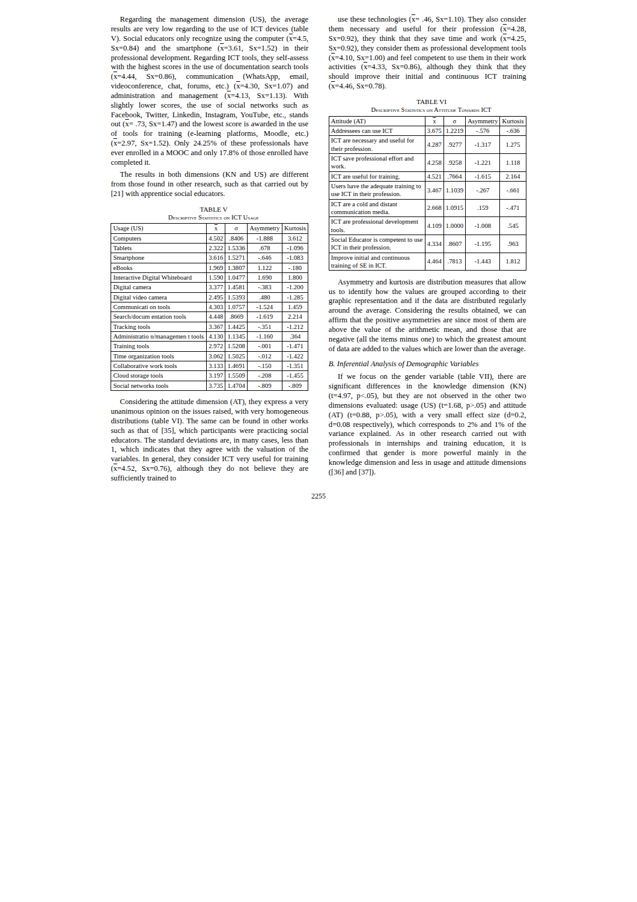Regarding the management dimension (US), the average results are very low regarding to the use of ICT devices (table V). Social educators only recognize using the computer (x=4.5, Sx=0.84) and the smartphone (x=3.61, Sx=1.52) in their professional development. Regarding ICT tools, they self-assess with the highest scores in the use of documentation search tools (x=4.44, Sx=0.86), communication (WhatsApp, email, videoconference, chat, forums, etc.) (x=4.30, Sx=1.07) and administration and management (x=4.13, Sx=1.13). With slightly lower scores, the use of social networks such as Facebook, Twitter, Linkedin, Instagram, YouTube, etc., stands out (x= .73, Sx=1.47) and the lowest score is awarded in the use of tools for training (e-learning platforms, Moodle, etc.) (x=2.97, Sx=1.52). Only 24.25% of these professionals have ever enrolled in a MOOC and only 17.8% of those enrolled have completed it.
The results in both dimensions (KN and US) are different from those found in other research, such as that carried out by [21] with apprentice social educators.
TABLE V
Descriptive Statistics on ICT Usage
| Usage (US) | x | σ | Asymmetry | Kurtosis |
| --- | --- | --- | --- | --- |
| Computers | 4.502 | .8406 | -1.888 | 3.612 |
| Tablets | 2.322 | 1.5336 | .678 | -1.096 |
| Smartphone | 3.616 | 1.5271 | -.646 | -1.083 |
| eBooks | 1.969 | 1.3807 | 1.122 | -.180 |
| Interactive Digital Whiteboard | 1.590 | 1.0477 | 1.690 | 1.800 |
| Digital camera | 3.377 | 1.4581 | -.383 | -1.200 |
| Digital video camera | 2.495 | 1.5393 | .480 | -1.285 |
| Communicati on tools | 4.303 | 1.0757 | -1.524 | 1.459 |
| Search/docum entation tools | 4.448 | .8669 | -1.619 | 2.214 |
| Tracking tools | 3.367 | 1.4425 | -.351 | -1.212 |
| Administratio n/managemen t tools | 4.130 | 1.1345 | -1.160 | .364 |
| Training tools | 2.972 | 1.5208 | -.001 | -1.471 |
| Time organization tools | 3.062 | 1.5025 | -.012 | -1.422 |
| Collaborative work tools | 3.133 | 1.4691 | -.150 | -1.351 |
| Cloud storage tools | 3.197 | 1.5509 | -.208 | -1.455 |
| Social networks tools | 3.735 | 1.4704 | -.809 | -.809 |
Considering the attitude dimension (AT), they express a very unanimous opinion on the issues raised, with very homogeneous distributions (table VI). The same can be found in other works such as that of [35], which participants were practicing social educators. The standard deviations are, in many cases, less than 1, which indicates that they agree with the valuation of the variables. In general, they consider ICT very useful for training (x=4.52, Sx=0.76), although they do not believe they are sufficiently trained to
use these technologies (x= .46, Sx=1.10). They also consider them necessary and useful for their profession (x=4.28, Sx=0.92), they think that they save time and work (x=4.25, Sx=0.92), they consider them as professional development tools (x=4.10, Sx=1.00) and feel competent to use them in their work activities (x=4.33, Sx=0.86), although they think that they should improve their initial and continuous ICT training (x=4.46, Sx=0.78).
TABLE VI
Descriptive Statistics on Attitude Towards ICT
| Attitude (AT) | x | σ | Asymmetry | Kurtosis |
| --- | --- | --- | --- | --- |
| Addressees can use ICT | 3.675 | 1.2219 | -.576 | -.636 |
| ICT are necessary and useful for their profession. | 4.287 | .9277 | -1.317 | 1.275 |
| ICT save professional effort and work. | 4.258 | .9258 | -1.221 | 1.118 |
| ICT are useful for training. | 4.521 | .7664 | -1.615 | 2.164 |
| Users have the adequate training to use ICT in their profession. | 3.467 | 1.1039 | -.267 | -.661 |
| ICT are a cold and distant communication media. | 2.668 | 1.0915 | .159 | -.471 |
| ICT are professional development tools. | 4.109 | 1.0000 | -1.008 | .545 |
| Social Educator is competent to use ICT in their profession. | 4.334 | .8607 | -1.195 | .963 |
| Improve initial and continuous training of SE in ICT. | 4.464 | .7813 | -1.443 | 1.812 |
Asymmetry and kurtosis are distribution measures that allow us to identify how the values are grouped according to their graphic representation and if the data are distributed regularly around the average. Considering the results obtained, we can affirm that the positive asymmetries are since most of them are above the value of the arithmetic mean, and those that are negative (all the items minus one) to which the greatest amount of data are added to the values which are lower than the average.
B. Inferential Analysis of Demographic Variables
If we focus on the gender variable (table VII), there are significant differences in the knowledge dimension (KN) (t=4.97, p<.05), but they are not observed in the other two dimensions evaluated: usage (US) (t=1.68, p>.05) and attitude (AT) (t=0.88, p>.05), with a very small effect size (d=0.2, d=0.08 respectively), which corresponds to 2% and 1% of the variance explained. As in other research carried out with professionals in internships and training education, it is confirmed that gender is more powerful mainly in the knowledge dimension and less in usage and attitude dimensions ([36] and [37]).
2255